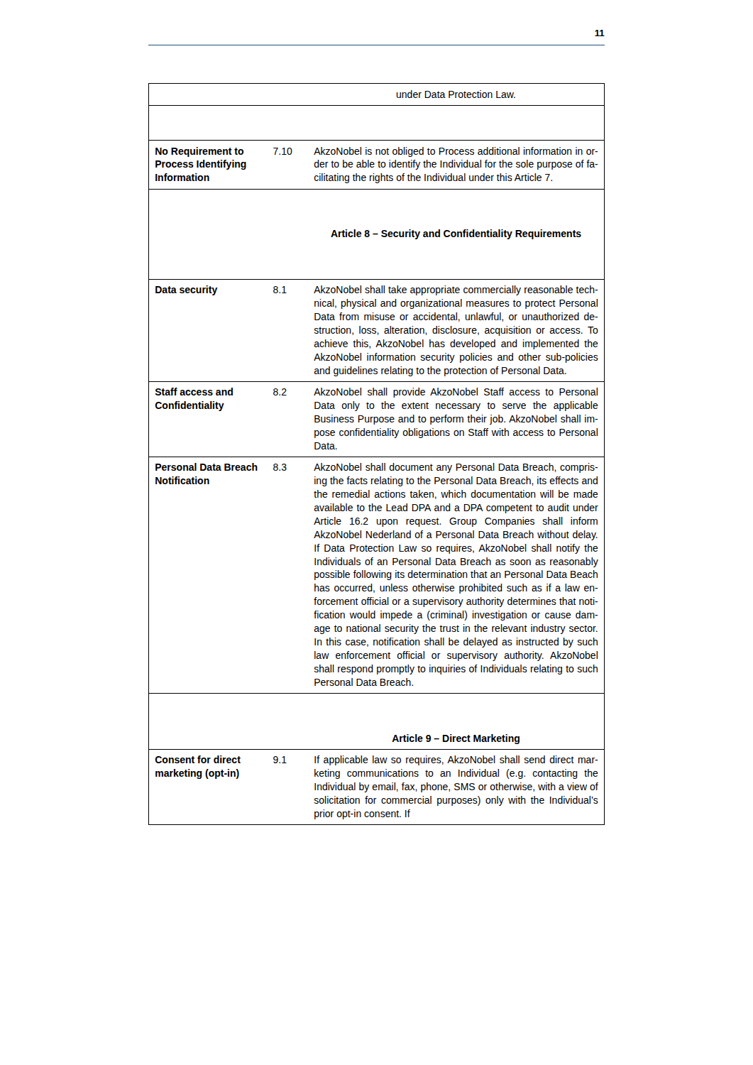11
| | | under Data Protection Law. |
| No Requirement to Process Identifying Information | 7.10 | AkzoNobel is not obliged to Process additional information in order to be able to identify the Individual for the sole purpose of facilitating the rights of the Individual under this Article 7. |
| | | Article 8 – Security and Confidentiality Requirements |
| Data security | 8.1 | AkzoNobel shall take appropriate commercially reasonable technical, physical and organizational measures to protect Personal Data from misuse or accidental, unlawful, or unauthorized destruction, loss, alteration, disclosure, acquisition or access. To achieve this, AkzoNobel has developed and implemented the AkzoNobel information security policies and other sub-policies and guidelines relating to the protection of Personal Data. |
| Staff access and Confidentiality | 8.2 | AkzoNobel shall provide AkzoNobel Staff access to Personal Data only to the extent necessary to serve the applicable Business Purpose and to perform their job. AkzoNobel shall impose confidentiality obligations on Staff with access to Personal Data. |
| Personal Data Breach Notification | 8.3 | AkzoNobel shall document any Personal Data Breach, comprising the facts relating to the Personal Data Breach, its effects and the remedial actions taken, which documentation will be made available to the Lead DPA and a DPA competent to audit under Article 16.2 upon request. Group Companies shall inform AkzoNobel Nederland of a Personal Data Breach without delay. If Data Protection Law so requires, AkzoNobel shall notify the Individuals of an Personal Data Breach as soon as reasonably possible following its determination that an Personal Data Beach has occurred, unless otherwise prohibited such as if a law enforcement official or a supervisory authority determines that notification would impede a (criminal) investigation or cause damage to national security the trust in the relevant industry sector. In this case, notification shall be delayed as instructed by such law enforcement official or supervisory authority. AkzoNobel shall respond promptly to inquiries of Individuals relating to such Personal Data Breach. |
| | | Article 9 – Direct Marketing |
| Consent for direct marketing (opt-in) | 9.1 | If applicable law so requires, AkzoNobel shall send direct marketing communications to an Individual (e.g. contacting the Individual by email, fax, phone, SMS or otherwise, with a view of solicitation for commercial purposes) only with the Individual’s prior opt-in consent. If |